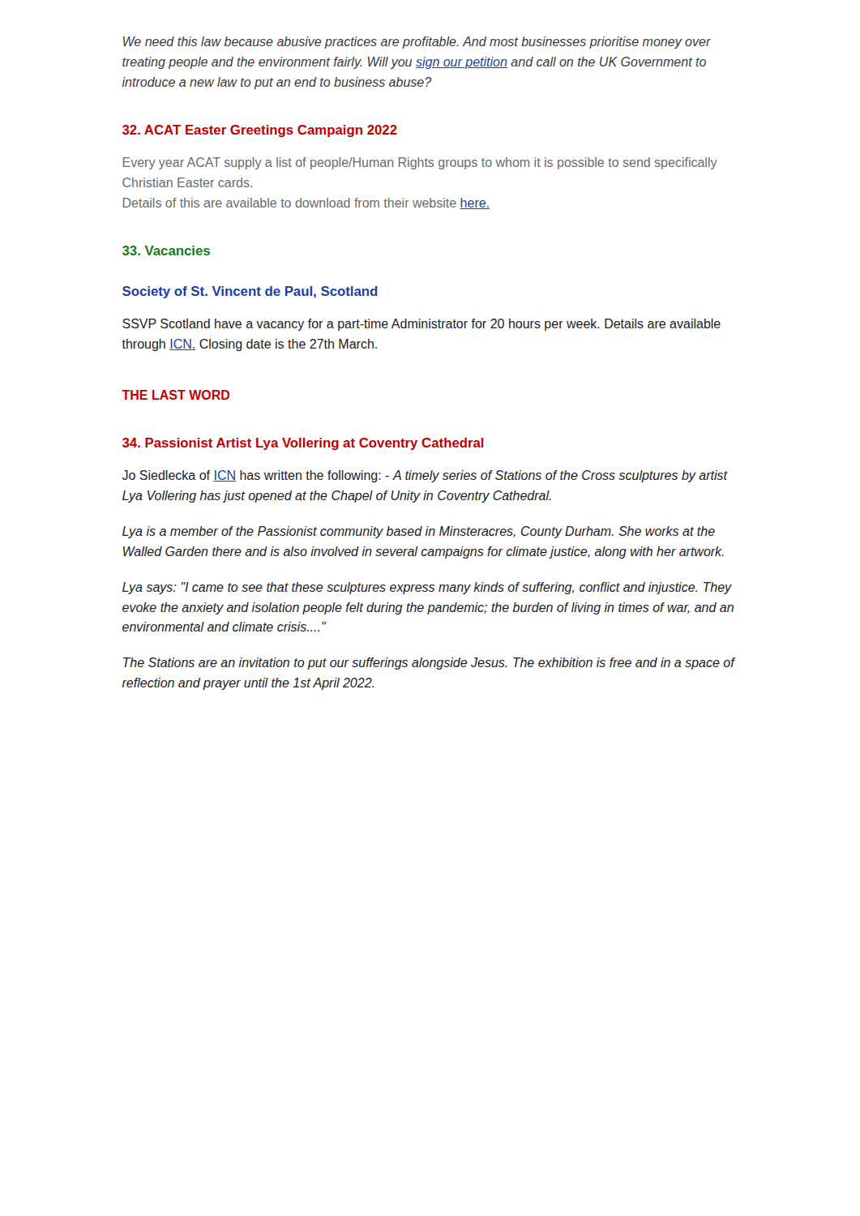We need this law because abusive practices are profitable. And most businesses prioritise money over treating people and the environment fairly. Will you sign our petition and call on the UK Government to introduce a new law to put an end to business abuse?
32. ACAT Easter Greetings Campaign 2022
Every year ACAT supply a list of people/Human Rights groups to whom it is possible to send specifically Christian Easter cards.
Details of this are available to download from their website here.
33. Vacancies
Society of St. Vincent de Paul, Scotland
SSVP Scotland have a vacancy for a part-time Administrator for 20 hours per week. Details are available through ICN. Closing date is the 27th March.
THE LAST WORD
34. Passionist Artist Lya Vollering at Coventry Cathedral
Jo Siedlecka of ICN has written the following: - A timely series of Stations of the Cross sculptures by artist Lya Vollering has just opened at the Chapel of Unity in Coventry Cathedral.
Lya is a member of the Passionist community based in Minsteracres, County Durham. She works at the Walled Garden there and is also involved in several campaigns for climate justice, along with her artwork.
Lya says: "I came to see that these sculptures express many kinds of suffering, conflict and injustice. They evoke the anxiety and isolation people felt during the pandemic; the burden of living in times of war, and an environmental and climate crisis...."
The Stations are an invitation to put our sufferings alongside Jesus. The exhibition is free and in a space of reflection and prayer until the 1st April 2022.